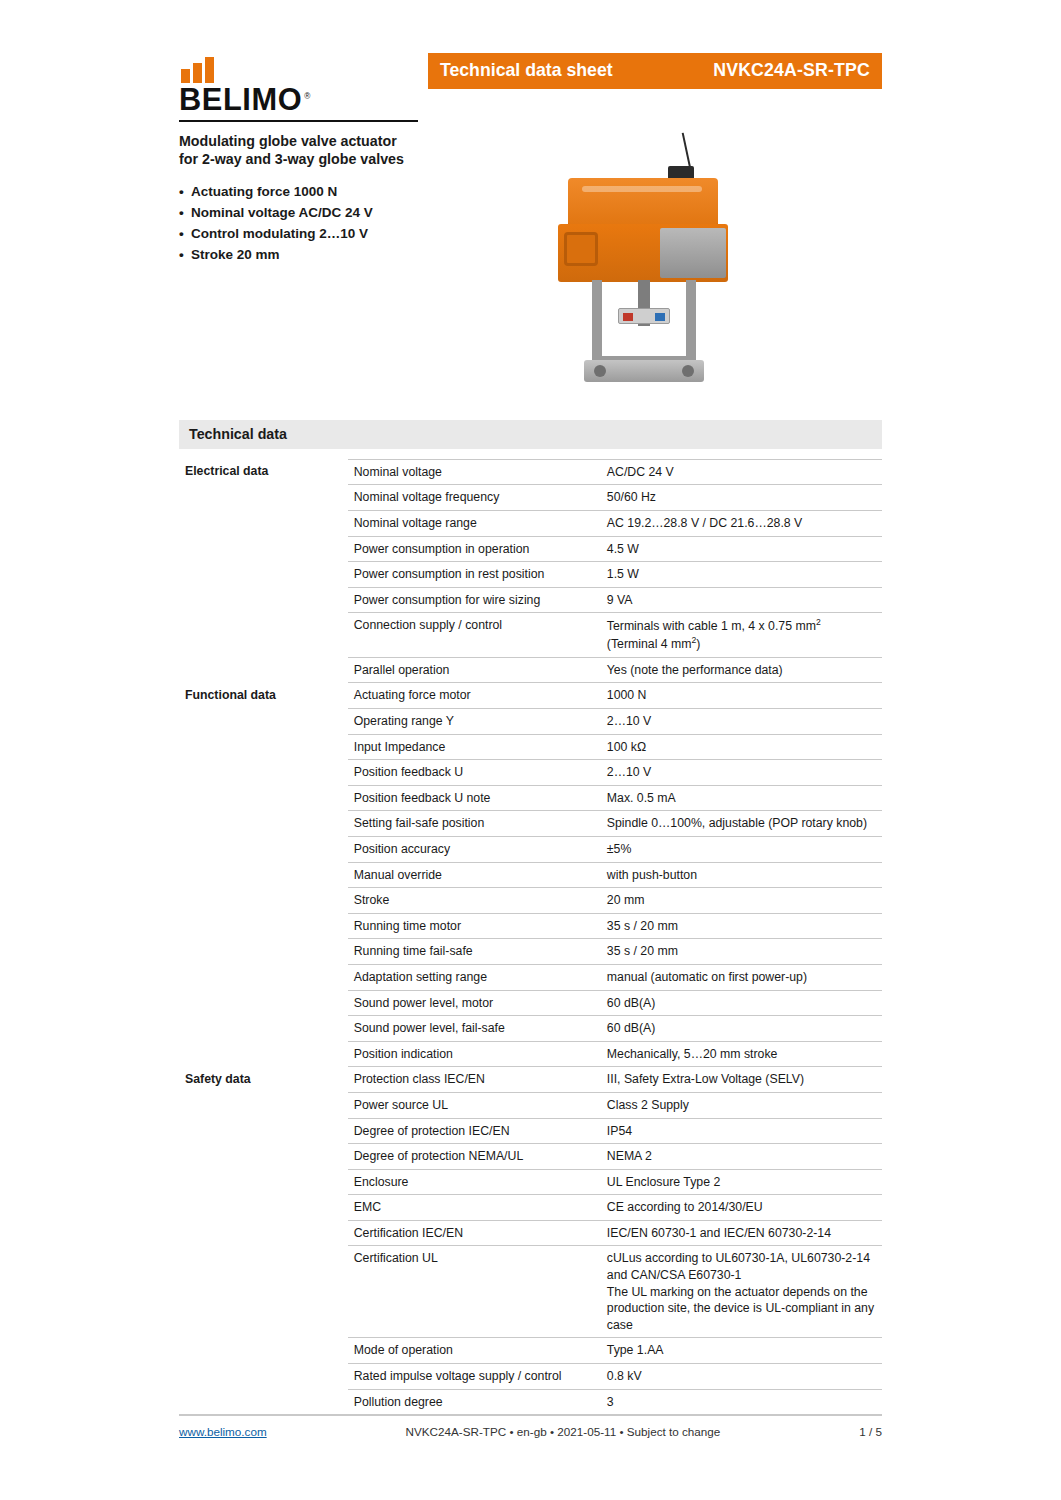BELIMO®
Technical data sheet NVKC24A-SR-TPC
Modulating globe valve actuator for 2-way and 3-way globe valves
Actuating force 1000 N
Nominal voltage AC/DC 24 V
Control modulating 2…10 V
Stroke 20 mm
Technical data
| Electrical data | Nominal voltage | AC/DC 24 V |
| Nominal voltage frequency | 50/60 Hz |
| Nominal voltage range | AC 19.2…28.8 V / DC 21.6…28.8 V |
| Power consumption in operation | 4.5 W |
| Power consumption in rest position | 1.5 W |
| Power consumption for wire sizing | 9 VA |
| Connection supply / control | Terminals with cable 1 m, 4 x 0.75 mm 2 (Terminal 4 mm 2 ) |
| | Parallel operation | Yes (note the performance data) |
| Functional data | Actuating force motor | 1000 N |
| Operating range Y | 2…10 V |
| Input Impedance | 100 kΩ |
| Position feedback U | 2…10 V |
| Position feedback U note | Max. 0.5 mA |
| Setting fail-safe position | Spindle 0…100%, adjustable (POP rotary knob) |
| Position accuracy | ±5% |
| Manual override | with push-button |
| Stroke | 20 mm |
| Running time motor | 35 s / 20 mm |
| Running time fail-safe | 35 s / 20 mm |
| Adaptation setting range | manual (automatic on first power-up) |
| Sound power level, motor | 60 dB(A) |
| | Sound power level, fail-safe | 60 dB(A) |
| | Position indication | Mechanically, 5…20 mm stroke |
| Safety data | Protection class IEC/EN | III, Safety Extra-Low Voltage (SELV) |
| Power source UL | Class 2 Supply |
| Degree of protection IEC/EN | IP54 |
| Degree of protection NEMA/UL | NEMA 2 |
| Enclosure | UL Enclosure Type 2 |
| EMC | CE according to 2014/30/EU |
| Certification IEC/EN | IEC/EN 60730-1 and IEC/EN 60730-2-14 |
| Certification UL | cULus according to UL60730-1A, UL60730-2-14 and CAN/CSA E60730-1 The UL marking on the actuator depends on the production site, the device is UL-compliant in any case |
| Mode of operation | Type 1.AA |
| Rated impulse voltage supply / control | 0.8 kV |
| Pollution degree | 3 |
www.belimo.com
NVKC24A-SR-TPC • en-gb • 2021-05-11 • Subject to change
1 / 5